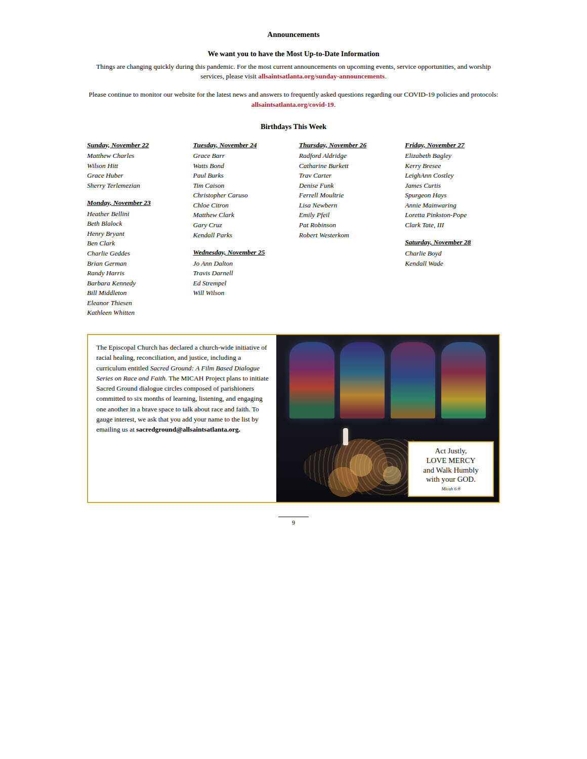Announcements
We want you to have the Most Up-to-Date Information
Things are changing quickly during this pandemic. For the most current announcements on upcoming events, service opportunities, and worship services, please visit allsaintsatlanta.org/sunday-announcements.
Please continue to monitor our website for the latest news and answers to frequently asked questions regarding our COVID-19 policies and protocols: allsaintsatlanta.org/covid-19.
Birthdays This Week
Sunday, November 22
Matthew Charles
Wilson Hitt
Grace Huber
Sherry Terlemezian
Monday, November 23
Heather Bellini
Beth Blalock
Henry Bryant
Ben Clark
Charlie Geddes
Brian German
Randy Harris
Barbara Kennedy
Bill Middleton
Eleanor Thiesen
Kathleen Whitten
Tuesday, November 24
Grace Barr
Watts Bond
Paul Burks
Tim Caison
Christopher Caruso
Chloe Citron
Matthew Clark
Gary Cruz
Kendall Parks
Wednesday, November 25
Jo Ann Dalton
Travis Darnell
Ed Strempel
Will Wilson
Thursday, November 26
Radford Aldridge
Catharine Burkett
Trav Carter
Denise Funk
Ferrell Moultrie
Lisa Newbern
Emily Pfeil
Pat Robinson
Robert Westerkom
Friday, November 27
Elizabeth Bagley
Kerry Bresee
LeighAnn Costley
James Curtis
Spurgeon Hays
Annie Mainwaring
Loretta Pinkston-Pope
Clark Tate, III
Saturday, November 28
Charlie Boyd
Kendall Wade
The Episcopal Church has declared a church-wide initiative of racial healing, reconciliation, and justice, including a curriculum entitled Sacred Ground: A Film Based Dialogue Series on Race and Faith. The MICAH Project plans to initiate Sacred Ground dialogue circles composed of parishioners committed to six months of learning, listening, and engaging one another in a brave space to talk about race and faith. To gauge interest, we ask that you add your name to the list by emailing us at sacredground@allsaintsatlanta.org.
Act Justly,
LOVE MERCY
and Walk Humbly
with your GOD. Micah 6:8
9